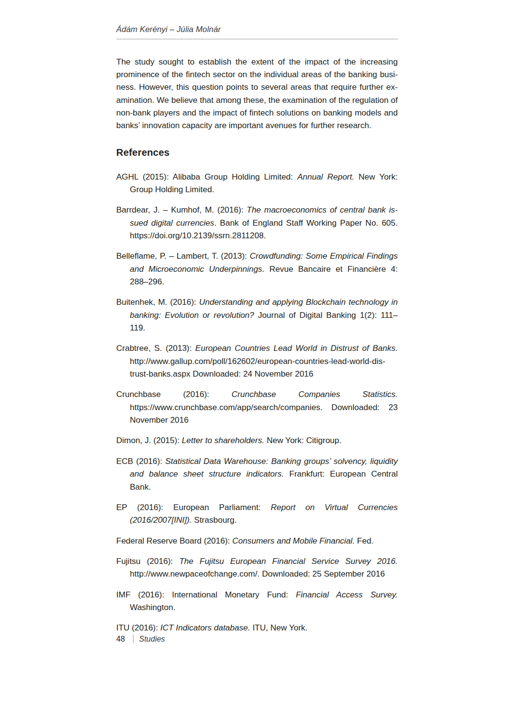Ádám Kerényi – Júlia Molnár
The study sought to establish the extent of the impact of the increasing prominence of the fintech sector on the individual areas of the banking business. However, this question points to several areas that require further examination. We believe that among these, the examination of the regulation of non-bank players and the impact of fintech solutions on banking models and banks’ innovation capacity are important avenues for further research.
References
AGHL (2015): Alibaba Group Holding Limited: Annual Report. New York: Group Holding Limited.
Barrdear, J. – Kumhof, M. (2016): The macroeconomics of central bank issued digital currencies. Bank of England Staff Working Paper No. 605. https://doi.org/10.2139/ssrn.2811208.
Belleflame, P. – Lambert, T. (2013): Crowdfunding: Some Empirical Findings and Microeconomic Underpinnings. Revue Bancaire et Financière 4: 288–296.
Buitenhek, M. (2016): Understanding and applying Blockchain technology in banking: Evolution or revolution? Journal of Digital Banking 1(2): 111–119.
Crabtree, S. (2013): European Countries Lead World in Distrust of Banks. http://www.gallup.com/poll/162602/european-countries-lead-world-distrust-banks.aspx Downloaded: 24 November 2016
Crunchbase (2016): Crunchbase Companies Statistics. https://www.crunchbase.com/app/search/companies. Downloaded: 23 November 2016
Dimon, J. (2015): Letter to shareholders. New York: Citigroup.
ECB (2016): Statistical Data Warehouse: Banking groups’ solvency, liquidity and balance sheet structure indicators. Frankfurt: European Central Bank.
EP (2016): European Parliament: Report on Virtual Currencies (2016/2007[INI]). Strasbourg.
Federal Reserve Board (2016): Consumers and Mobile Financial. Fed.
Fujitsu (2016): The Fujitsu European Financial Service Survey 2016. http://www.newpaceofchange.com/. Downloaded: 25 September 2016
IMF (2016): International Monetary Fund: Financial Access Survey. Washington.
ITU (2016): ICT Indicators database. ITU, New York.
48 Studies